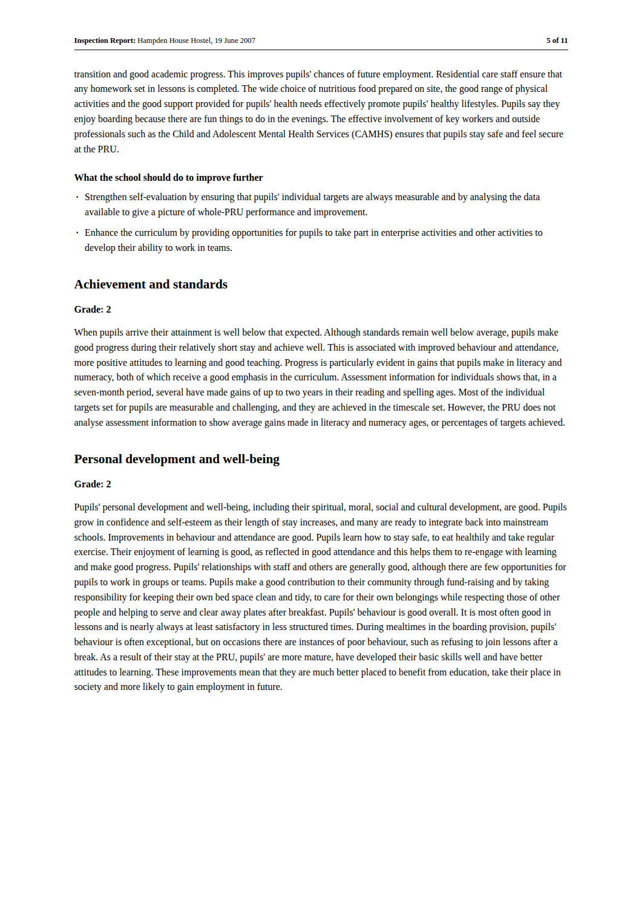Inspection Report: Hampden House Hostel, 19 June 2007 5 of 11
transition and good academic progress. This improves pupils' chances of future employment. Residential care staff ensure that any homework set in lessons is completed. The wide choice of nutritious food prepared on site, the good range of physical activities and the good support provided for pupils' health needs effectively promote pupils' healthy lifestyles. Pupils say they enjoy boarding because there are fun things to do in the evenings. The effective involvement of key workers and outside professionals such as the Child and Adolescent Mental Health Services (CAMHS) ensures that pupils stay safe and feel secure at the PRU.
What the school should do to improve further
Strengthen self-evaluation by ensuring that pupils' individual targets are always measurable and by analysing the data available to give a picture of whole-PRU performance and improvement.
Enhance the curriculum by providing opportunities for pupils to take part in enterprise activities and other activities to develop their ability to work in teams.
Achievement and standards
Grade: 2
When pupils arrive their attainment is well below that expected. Although standards remain well below average, pupils make good progress during their relatively short stay and achieve well. This is associated with improved behaviour and attendance, more positive attitudes to learning and good teaching. Progress is particularly evident in gains that pupils make in literacy and numeracy, both of which receive a good emphasis in the curriculum. Assessment information for individuals shows that, in a seven-month period, several have made gains of up to two years in their reading and spelling ages. Most of the individual targets set for pupils are measurable and challenging, and they are achieved in the timescale set. However, the PRU does not analyse assessment information to show average gains made in literacy and numeracy ages, or percentages of targets achieved.
Personal development and well-being
Grade: 2
Pupils' personal development and well-being, including their spiritual, moral, social and cultural development, are good. Pupils grow in confidence and self-esteem as their length of stay increases, and many are ready to integrate back into mainstream schools. Improvements in behaviour and attendance are good. Pupils learn how to stay safe, to eat healthily and take regular exercise. Their enjoyment of learning is good, as reflected in good attendance and this helps them to re-engage with learning and make good progress. Pupils' relationships with staff and others are generally good, although there are few opportunities for pupils to work in groups or teams. Pupils make a good contribution to their community through fund-raising and by taking responsibility for keeping their own bed space clean and tidy, to care for their own belongings while respecting those of other people and helping to serve and clear away plates after breakfast. Pupils' behaviour is good overall. It is most often good in lessons and is nearly always at least satisfactory in less structured times. During mealtimes in the boarding provision, pupils' behaviour is often exceptional, but on occasions there are instances of poor behaviour, such as refusing to join lessons after a break. As a result of their stay at the PRU, pupils' are more mature, have developed their basic skills well and have better attitudes to learning. These improvements mean that they are much better placed to benefit from education, take their place in society and more likely to gain employment in future.